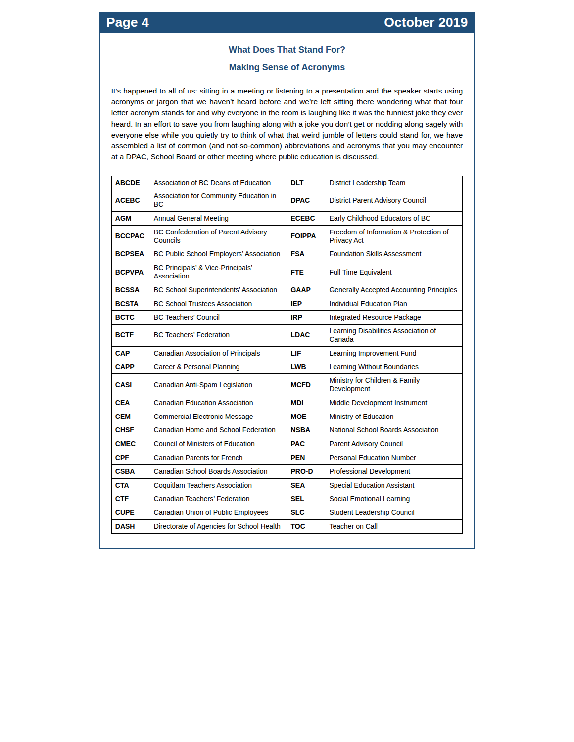Page 4 October 2019
What Does That Stand For?
Making Sense of Acronyms
It’s happened to all of us: sitting in a meeting or listening to a presentation and the speaker starts using acronyms or jargon that we haven’t heard before and we’re left sitting there wondering what that four letter acronym stands for and why everyone in the room is laughing like it was the funniest joke they ever heard. In an effort to save you from laughing along with a joke you don’t get or nodding along sagely with everyone else while you quietly try to think of what that weird jumble of letters could stand for, we have assembled a list of common (and not-so-common) abbreviations and acronyms that you may encounter at a DPAC, School Board or other meeting where public education is discussed.
| ABCDE | Association of BC Deans of Education | DLT | District Leadership Team |
| ACEBC | Association for Community Education in BC | DPAC | District Parent Advisory Council |
| AGM | Annual General Meeting | ECEBC | Early Childhood Educators of BC |
| BCCPAC | BC Confederation of Parent Advisory Councils | FOIPPA | Freedom of Information & Protection of Privacy Act |
| BCPSEA | BC Public School Employers’ Association | FSA | Foundation Skills Assessment |
| BCPVPA | BC Principals’ & Vice-Principals’ Association | FTE | Full Time Equivalent |
| BCSSA | BC School Superintendents’ Association | GAAP | Generally Accepted Accounting Principles |
| BCSTA | BC School Trustees Association | IEP | Individual Education Plan |
| BCTC | BC Teachers’ Council | IRP | Integrated Resource Package |
| BCTF | BC Teachers’ Federation | LDAC | Learning Disabilities Association of Canada |
| CAP | Canadian Association of Principals | LIF | Learning Improvement Fund |
| CAPP | Career & Personal Planning | LWB | Learning Without Boundaries |
| CASI | Canadian Anti-Spam Legislation | MCFD | Ministry for Children & Family Development |
| CEA | Canadian Education Association | MDI | Middle Development Instrument |
| CEM | Commercial Electronic Message | MOE | Ministry of Education |
| CHSF | Canadian Home and School Federation | NSBA | National School Boards Association |
| CMEC | Council of Ministers of Education | PAC | Parent Advisory Council |
| CPF | Canadian Parents for French | PEN | Personal Education Number |
| CSBA | Canadian School Boards Association | PRO-D | Professional Development |
| CTA | Coquitlam Teachers Association | SEA | Special Education Assistant |
| CTF | Canadian Teachers’ Federation | SEL | Social Emotional Learning |
| CUPE | Canadian Union of Public Employees | SLC | Student Leadership Council |
| DASH | Directorate of Agencies for School Health | TOC | Teacher on Call |